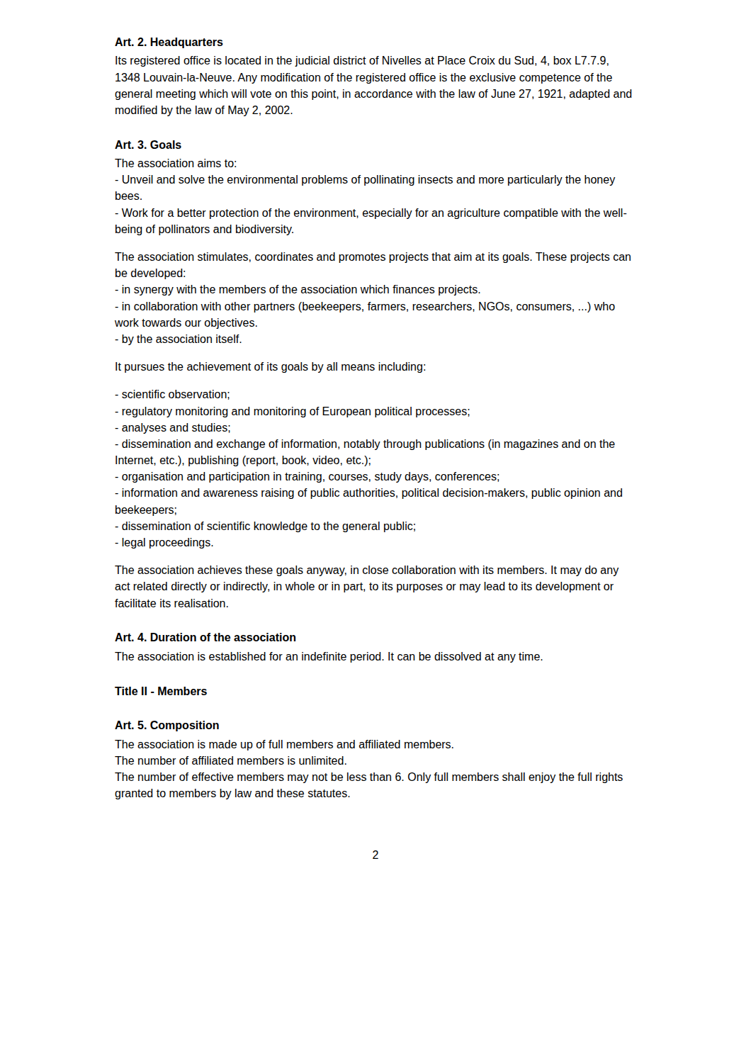Art. 2. Headquarters
Its registered office is located in the judicial district of Nivelles at Place Croix du Sud, 4, box L7.7.9, 1348 Louvain-la-Neuve. Any modification of the registered office is the exclusive competence of the general meeting which will vote on this point, in accordance with the law of June 27, 1921, adapted and modified by the law of May 2, 2002.
Art. 3. Goals
The association aims to:
- Unveil and solve the environmental problems of pollinating insects and more particularly the honey bees.
- Work for a better protection of the environment, especially for an agriculture compatible with the well-being of pollinators and biodiversity.
The association stimulates, coordinates and promotes projects that aim at its goals. These projects can be developed:
- in synergy with the members of the association which finances projects.
- in collaboration with other partners (beekeepers, farmers, researchers, NGOs, consumers, ...) who work towards our objectives.
- by the association itself.
It pursues the achievement of its goals by all means including:
- scientific observation;
- regulatory monitoring and monitoring of European political processes;
- analyses and studies;
- dissemination and exchange of information, notably through publications (in magazines and on the Internet, etc.), publishing (report, book, video, etc.);
- organisation and participation in training, courses, study days, conferences;
- information and awareness raising of public authorities, political decision-makers, public opinion and beekeepers;
- dissemination of scientific knowledge to the general public;
- legal proceedings.
The association achieves these goals anyway, in close collaboration with its members. It may do any act related directly or indirectly, in whole or in part, to its purposes or may lead to its development or facilitate its realisation.
Art. 4. Duration of the association
The association is established for an indefinite period. It can be dissolved at any time.
Title II - Members
Art. 5. Composition
The association is made up of full members and affiliated members.
The number of affiliated members is unlimited.
The number of effective members may not be less than 6. Only full members shall enjoy the full rights granted to members by law and these statutes.
2